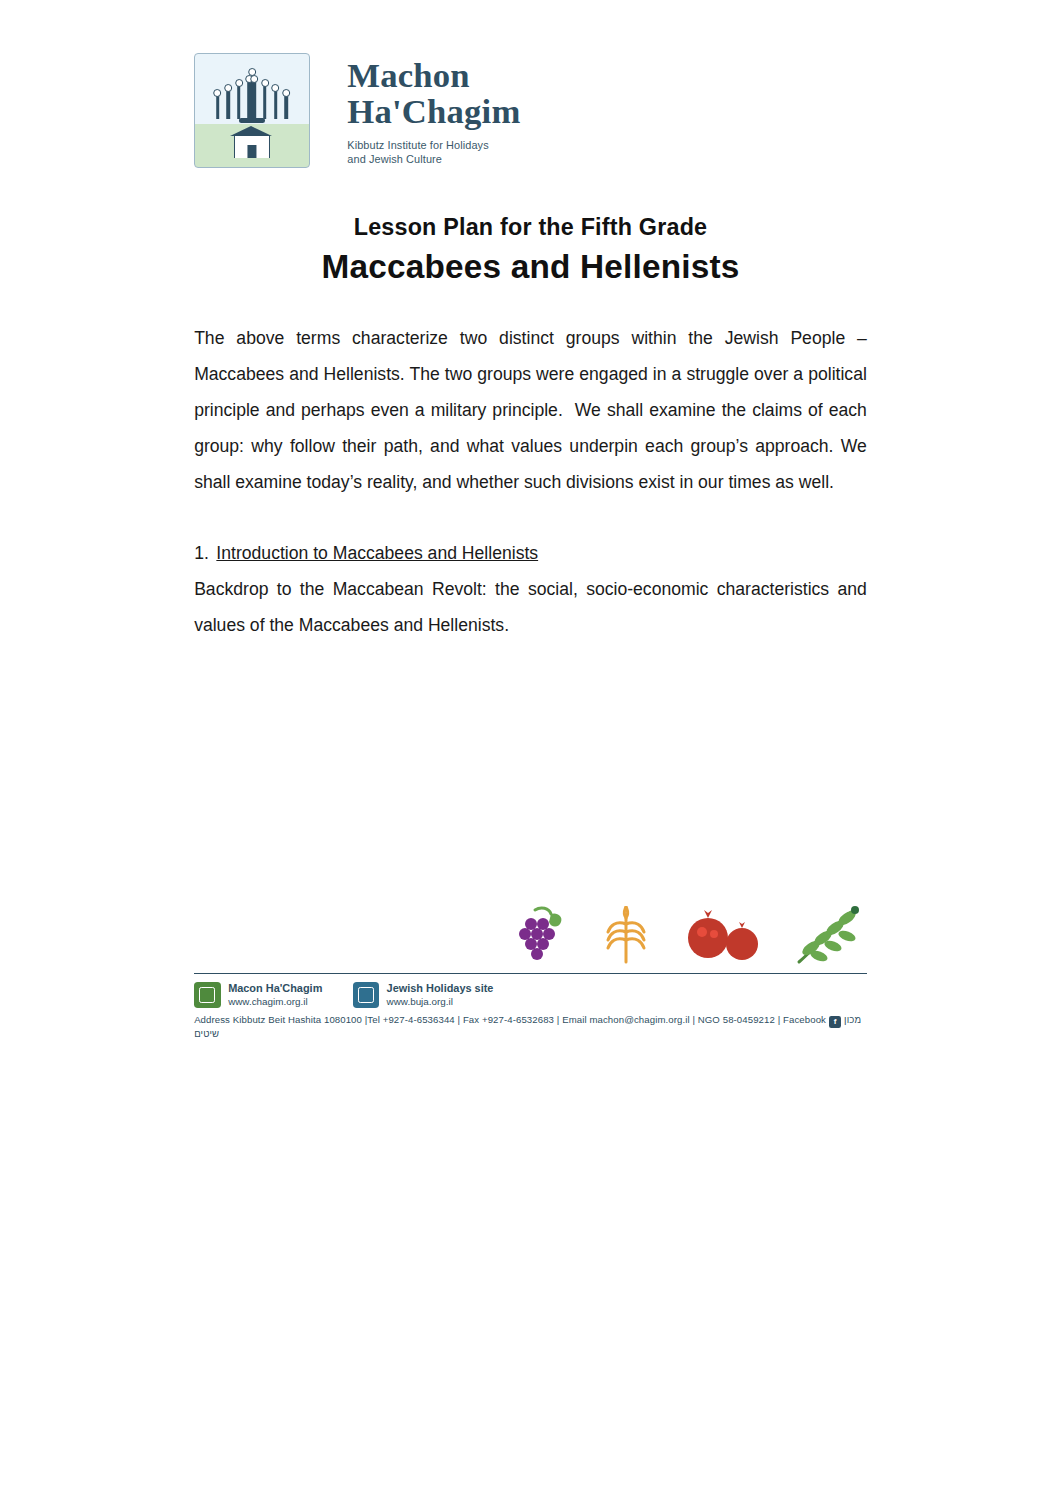Machon Ha'Chagim
Kibbutz Institute for Holidays
and Jewish Culture
Lesson Plan for the Fifth Grade
Maccabees and Hellenists
The above terms characterize two distinct groups within the Jewish People – Maccabees and Hellenists. The two groups were engaged in a struggle over a political principle and perhaps even a military principle. We shall examine the claims of each group: why follow their path, and what values underpin each group’s approach. We shall examine today’s reality, and whether such divisions exist in our times as well.
1. Introduction to Maccabees and Hellenists
Backdrop to the Maccabean Revolt: the social, socio-economic characteristics and values of the Maccabees and Hellenists.
Macon Ha'Chagim www.chagim.org.il
Jewish Holidays site www.buja.org.il
Address Kibbutz Beit Hashita 1080100 |Tel +927-4-6536344 | Fax +927-4-6532683 | Email machon@chagim.org.il | NGO 58-0459212 | Facebookfמכון שיטים